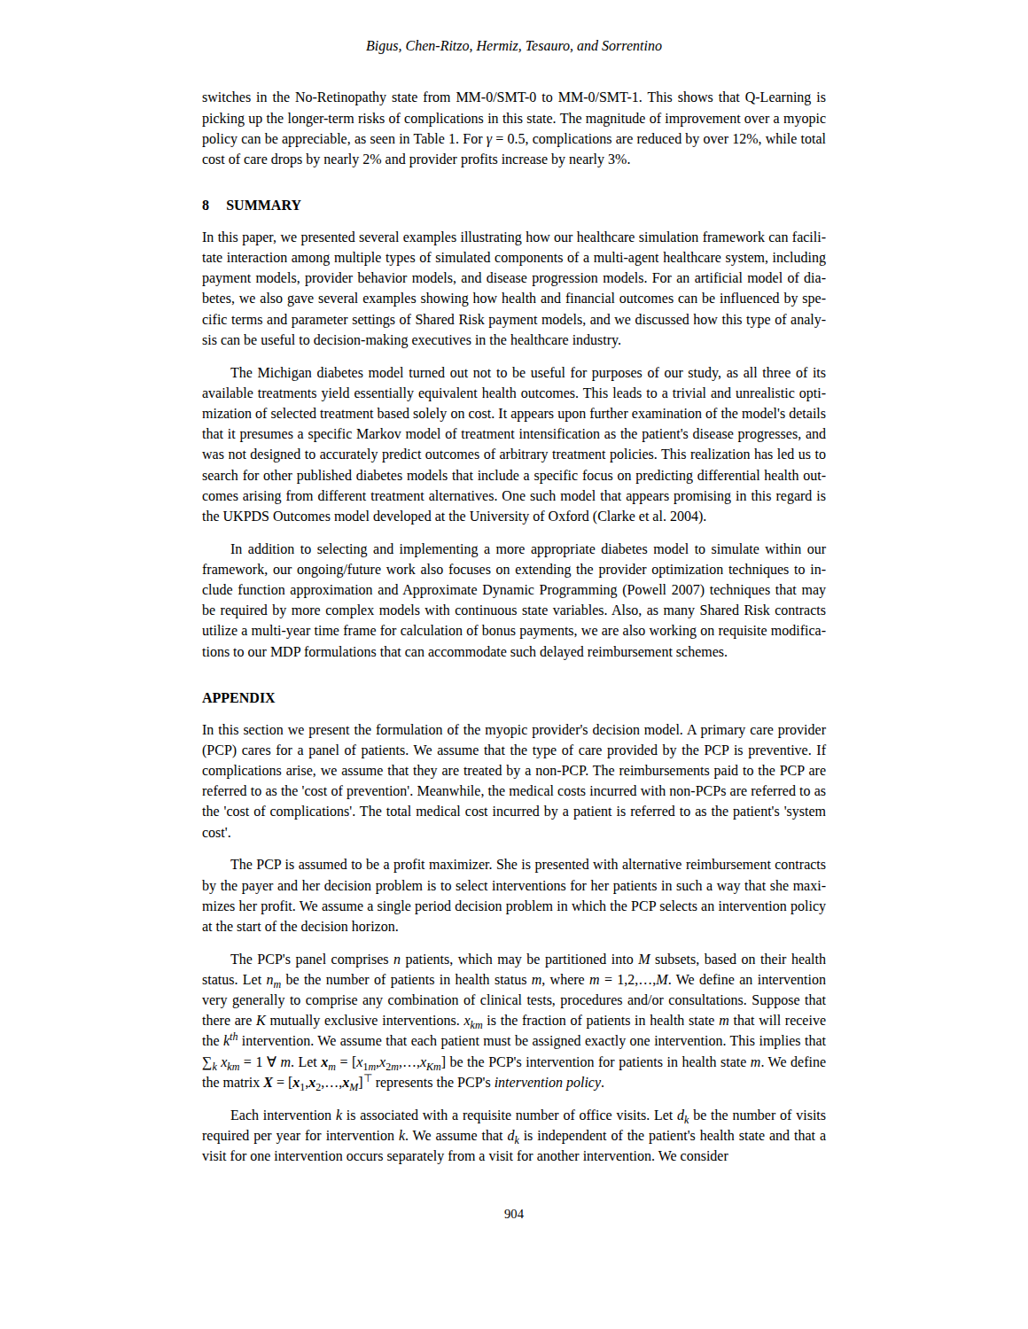Bigus, Chen-Ritzo, Hermiz, Tesauro, and Sorrentino
switches in the No-Retinopathy state from MM-0/SMT-0 to MM-0/SMT-1. This shows that Q-Learning is picking up the longer-term risks of complications in this state. The magnitude of improvement over a myopic policy can be appreciable, as seen in Table 1. For γ = 0.5, complications are reduced by over 12%, while total cost of care drops by nearly 2% and provider profits increase by nearly 3%.
8 SUMMARY
In this paper, we presented several examples illustrating how our healthcare simulation framework can facilitate interaction among multiple types of simulated components of a multi-agent healthcare system, including payment models, provider behavior models, and disease progression models. For an artificial model of diabetes, we also gave several examples showing how health and financial outcomes can be influenced by specific terms and parameter settings of Shared Risk payment models, and we discussed how this type of analysis can be useful to decision-making executives in the healthcare industry.
The Michigan diabetes model turned out not to be useful for purposes of our study, as all three of its available treatments yield essentially equivalent health outcomes. This leads to a trivial and unrealistic optimization of selected treatment based solely on cost. It appears upon further examination of the model's details that it presumes a specific Markov model of treatment intensification as the patient's disease progresses, and was not designed to accurately predict outcomes of arbitrary treatment policies. This realization has led us to search for other published diabetes models that include a specific focus on predicting differential health outcomes arising from different treatment alternatives. One such model that appears promising in this regard is the UKPDS Outcomes model developed at the University of Oxford (Clarke et al. 2004).
In addition to selecting and implementing a more appropriate diabetes model to simulate within our framework, our ongoing/future work also focuses on extending the provider optimization techniques to include function approximation and Approximate Dynamic Programming (Powell 2007) techniques that may be required by more complex models with continuous state variables. Also, as many Shared Risk contracts utilize a multi-year time frame for calculation of bonus payments, we are also working on requisite modifications to our MDP formulations that can accommodate such delayed reimbursement schemes.
APPENDIX
In this section we present the formulation of the myopic provider's decision model. A primary care provider (PCP) cares for a panel of patients. We assume that the type of care provided by the PCP is preventive. If complications arise, we assume that they are treated by a non-PCP. The reimbursements paid to the PCP are referred to as the 'cost of prevention'. Meanwhile, the medical costs incurred with non-PCPs are referred to as the 'cost of complications'. The total medical cost incurred by a patient is referred to as the patient's 'system cost'.
The PCP is assumed to be a profit maximizer. She is presented with alternative reimbursement contracts by the payer and her decision problem is to select interventions for her patients in such a way that she maximizes her profit. We assume a single period decision problem in which the PCP selects an intervention policy at the start of the decision horizon.
The PCP's panel comprises n patients, which may be partitioned into M subsets, based on their health status. Let nm be the number of patients in health status m, where m = 1,2,…,M. We define an intervention very generally to comprise any combination of clinical tests, procedures and/or consultations. Suppose that there are K mutually exclusive interventions. xkm is the fraction of patients in health state m that will receive the kth intervention. We assume that each patient must be assigned exactly one intervention. This implies that ∑k xkm = 1 ∀ m. Let xm = [x1m,x2m,…,xKm] be the PCP's intervention for patients in health state m. We define the matrix X = [x1,x2,…,xM]⊤ represents the PCP's intervention policy.
Each intervention k is associated with a requisite number of office visits. Let dk be the number of visits required per year for intervention k. We assume that dk is independent of the patient's health state and that a visit for one intervention occurs separately from a visit for another intervention. We consider
904